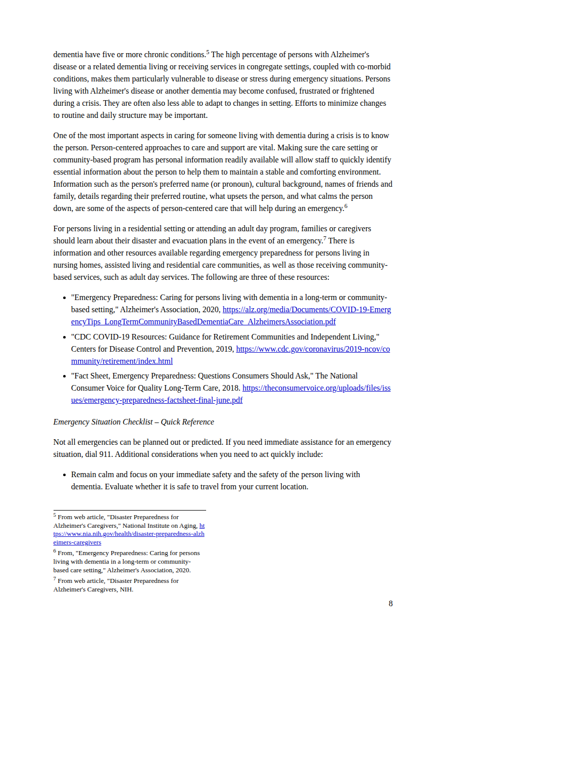dementia have five or more chronic conditions.5 The high percentage of persons with Alzheimer's disease or a related dementia living or receiving services in congregate settings, coupled with co-morbid conditions, makes them particularly vulnerable to disease or stress during emergency situations. Persons living with Alzheimer's disease or another dementia may become confused, frustrated or frightened during a crisis. They are often also less able to adapt to changes in setting. Efforts to minimize changes to routine and daily structure may be important.
One of the most important aspects in caring for someone living with dementia during a crisis is to know the person. Person-centered approaches to care and support are vital. Making sure the care setting or community-based program has personal information readily available will allow staff to quickly identify essential information about the person to help them to maintain a stable and comforting environment. Information such as the person's preferred name (or pronoun), cultural background, names of friends and family, details regarding their preferred routine, what upsets the person, and what calms the person down, are some of the aspects of person-centered care that will help during an emergency.6
For persons living in a residential setting or attending an adult day program, families or caregivers should learn about their disaster and evacuation plans in the event of an emergency.7 There is information and other resources available regarding emergency preparedness for persons living in nursing homes, assisted living and residential care communities, as well as those receiving community-based services, such as adult day services. The following are three of these resources:
"Emergency Preparedness: Caring for persons living with dementia in a long-term or community-based setting," Alzheimer's Association, 2020, https://alz.org/media/Documents/COVID-19-EmergencyTips_LongTermCommunityBasedDementiaCare_AlzheimersAssociation.pdf
"CDC COVID-19 Resources: Guidance for Retirement Communities and Independent Living," Centers for Disease Control and Prevention, 2019, https://www.cdc.gov/coronavirus/2019-ncov/community/retirement/index.html
"Fact Sheet, Emergency Preparedness: Questions Consumers Should Ask," The National Consumer Voice for Quality Long-Term Care, 2018. https://theconsumervoice.org/uploads/files/issues/emergency-preparedness-factsheet-final-june.pdf
Emergency Situation Checklist – Quick Reference
Not all emergencies can be planned out or predicted. If you need immediate assistance for an emergency situation, dial 911. Additional considerations when you need to act quickly include:
Remain calm and focus on your immediate safety and the safety of the person living with dementia. Evaluate whether it is safe to travel from your current location.
5 From web article, "Disaster Preparedness for Alzheimer's Caregivers," National Institute on Aging, https://www.nia.nih.gov/health/disaster-preparedness-alzheimers-caregivers
6 From, "Emergency Preparedness: Caring for persons living with dementia in a long-term or community-based care setting," Alzheimer's Association, 2020.
7 From web article, "Disaster Preparedness for Alzheimer's Caregivers, NIH.
8